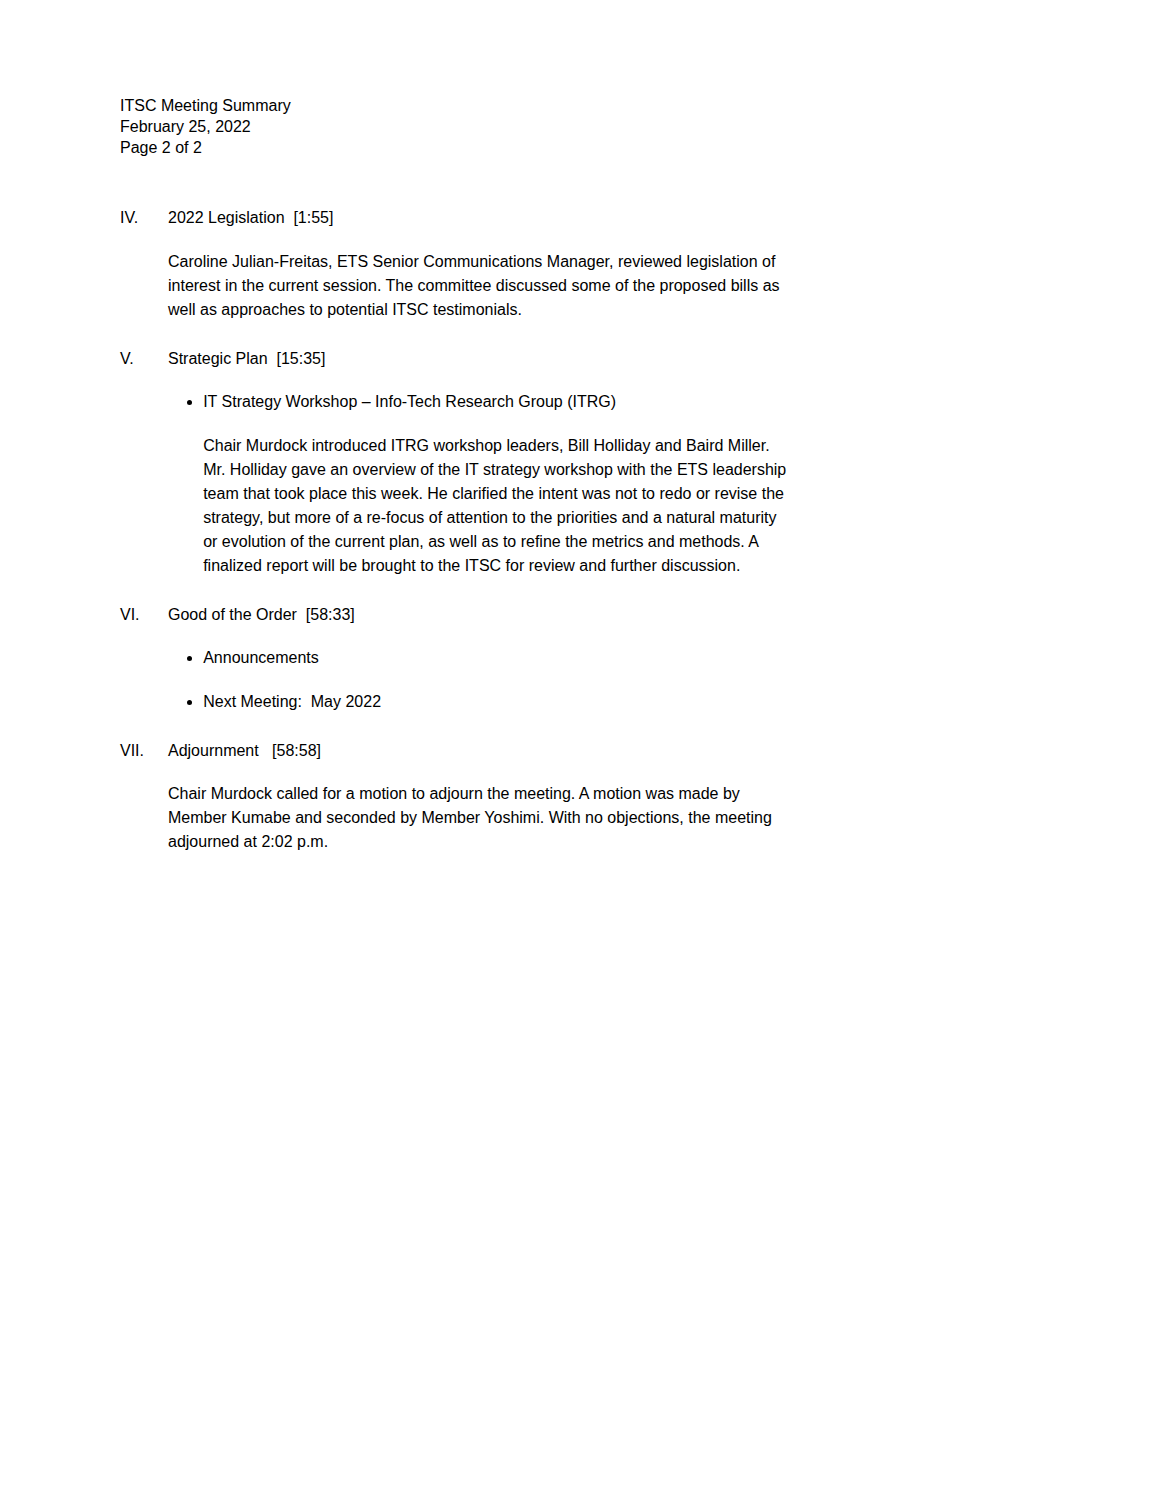ITSC Meeting Summary
February 25, 2022
Page 2 of 2
IV.
2022 Legislation [1:55]
Caroline Julian-Freitas, ETS Senior Communications Manager, reviewed legislation of interest in the current session. The committee discussed some of the proposed bills as well as approaches to potential ITSC testimonials.
V.
Strategic Plan [15:35]
IT Strategy Workshop – Info-Tech Research Group (ITRG)
Chair Murdock introduced ITRG workshop leaders, Bill Holliday and Baird Miller. Mr. Holliday gave an overview of the IT strategy workshop with the ETS leadership team that took place this week. He clarified the intent was not to redo or revise the strategy, but more of a re-focus of attention to the priorities and a natural maturity or evolution of the current plan, as well as to refine the metrics and methods. A finalized report will be brought to the ITSC for review and further discussion.
VI.
Good of the Order [58:33]
Announcements
Next Meeting: May 2022
VII.
Adjournment [58:58]
Chair Murdock called for a motion to adjourn the meeting. A motion was made by Member Kumabe and seconded by Member Yoshimi. With no objections, the meeting adjourned at 2:02 p.m.